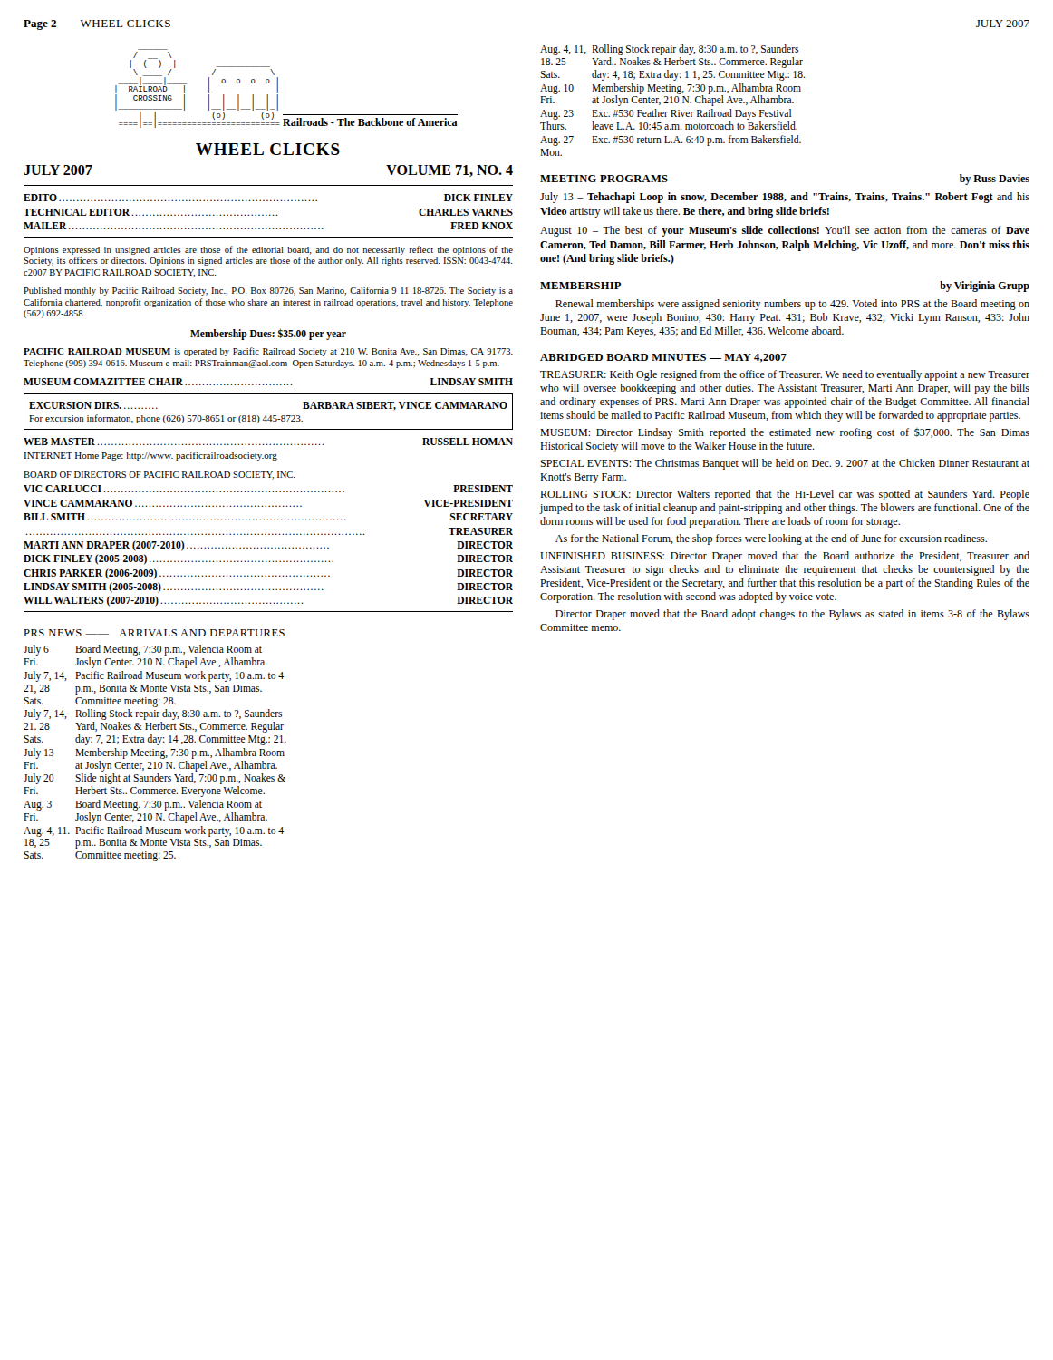Page 2 WHEEL CLICKS
JULY 2007
______ / __ \ | ( ) | ___________ \ ____ / / \ ____|____|____ | o o o o | | RAILROAD | |_____________| | CROSSING | | | | | | | |_____________| |__|__|__|__|_| | | (o) (o) ====|==|=========================
Railroads - The Backbone of America
WHEEL CLICKS
JULY 2007 VOLUME 71, NO. 4
EDITO .......................................................................... DICK FINLEY
TECHNICAL EDITOR .......................................... CHARLES VARNES
MAILER ......................................................................... FRED KNOX
Opinions expressed in unsigned articles are those of the editorial board, and do not necessarily reflect the opinions of the Society, its officers or directors. Opinions in signed articles are those of the author only. All rights reserved. ISSN: 0043-4744. c2007 BY PACIFIC RAILROAD SOCIETY, INC.
Published monthly by Pacific Railroad Society, Inc., P.O. Box 80726, San Marino, California 9 11 18-8726. The Society is a California chartered, nonprofit organization of those who share an interest in railroad operations, travel and history. Telephone (562) 692-4858.
Membership Dues: $35.00 per year
PACIFIC RAILROAD MUSEUM is operated by Pacific Railroad Society at 210 W. Bonita Ave., San Dimas, CA 91773. Telephone (909) 394-0616. Museum e-mail: PRSTrainman@aol.com Open Saturdays. 10 a.m.-4 p.m.; Wednesdays 1-5 p.m.
MUSEUM COMAZITTEE CHAIR ............................... LINDSAY SMITH
EXCURSION DIRS. .......... BARBARA SIBERT, VINCE CAMMARANO
For excursion informaton, phone (626) 570-8651 or (818) 445-8723.
WEB MASTER ................................................................. RUSSELL HOMAN
INTERNET Home Page: http://www. pacificrailroadsociety.org
BOARD OF DIRECTORS OF PACIFIC RAILROAD SOCIETY, INC.
VIC CARLUCCI ..................................................................... PRESIDENT
VINCE CAMMARANO ................................................ VICE-PRESIDENT
BILL SMITH .......................................................................... SECRETARY
................................................................................................. TREASURER
MARTI ANN DRAPER (2007-2010) ......................................... DIRECTOR
DICK FINLEY (2005-2008) ..................................................... DIRECTOR
CHRIS PARKER (2006-2009) ................................................. DIRECTOR
LINDSAY SMITH (2005-2008) .............................................. DIRECTOR
WILL WALTERS (2007-2010) ......................................... DIRECTOR
PRS NEWS —— ARRIVALS AND DEPARTURES
| July 6 Fri. | Board Meeting, 7:30 p.m., Valencia Room at Joslyn Center. 210 N. Chapel Ave., Alhambra. |
| July 7, 14, 21, 28 Sats. | Pacific Railroad Museum work party, 10 a.m. to 4 p.m., Bonita & Monte Vista Sts., San Dimas. Committee meeting: 28. |
| July 7, 14, 21. 28 Sats. | Rolling Stock repair day, 8:30 a.m. to ?, Saunders Yard, Noakes & Herbert Sts., Commerce. Regular day: 7, 21; Extra day: 14 ,28. Committee Mtg.: 21. |
| July 13 Fri. | Membership Meeting, 7:30 p.m., Alhambra Room at Joslyn Center, 210 N. Chapel Ave., Alhambra. |
| July 20 Fri. | Slide night at Saunders Yard, 7:00 p.m., Noakes & Herbert Sts.. Commerce. Everyone Welcome. |
| Aug. 3 Fri. | Board Meeting. 7:30 p.m.. Valencia Room at Joslyn Center, 210 N. Chapel Ave., Alhambra. |
| Aug. 4, 11. 18, 25 Sats. | Pacific Railroad Museum work party, 10 a.m. to 4 p.m.. Bonita & Monte Vista Sts., San Dimas. Committee meeting: 25. |
| Aug. 4, 11, 18. 25 Sats. | Rolling Stock repair day, 8:30 a.m. to ?, Saunders Yard.. Noakes & Herbert Sts.. Commerce. Regular day: 4, 18; Extra day: 1 1, 25. Committee Mtg.: 18. |
| Aug. 10 Fri. | Membership Meeting, 7:30 p.m., Alhambra Room at Joslyn Center, 210 N. Chapel Ave., Alhambra. |
| Aug. 23 Thurs. | Exc. #530 Feather River Railroad Days Festival leave L.A. 10:45 a.m. motorcoach to Bakersfield. |
| Aug. 27 Mon. | Exc. #530 return L.A. 6:40 p.m. from Bakersfield. |
MEETING PROGRAMS by Russ Davies
July 13 – Tehachapi Loop in snow, December 1988, and "Trains, Trains, Trains." Robert Fogt and his Video artistry will take us there. Be there, and bring slide briefs!
August 10 – The best of your Museum's slide collections! You'll see action from the cameras of Dave Cameron, Ted Damon, Bill Farmer, Herb Johnson, Ralph Melching, Vic Uzoff, and more. Don't miss this one! (And bring slide briefs.)
MEMBERSHIP by Viriginia Grupp
Renewal memberships were assigned seniority numbers up to 429. Voted into PRS at the Board meeting on June 1, 2007, were Joseph Bonino, 430: Harry Peat. 431; Bob Krave, 432; Vicki Lynn Ranson, 433: John Bouman, 434; Pam Keyes, 435; and Ed Miller, 436. Welcome aboard.
ABRIDGED BOARD MINUTES — MAY 4,2007
TREASURER: Keith Ogle resigned from the office of Treasurer. We need to eventually appoint a new Treasurer who will oversee bookkeeping and other duties. The Assistant Treasurer, Marti Ann Draper, will pay the bills and ordinary expenses of PRS. Marti Ann Draper was appointed chair of the Budget Committee. All financial items should be mailed to Pacific Railroad Museum, from which they will be forwarded to appropriate parties.
MUSEUM: Director Lindsay Smith reported the estimated new roofing cost of $37,000. The San Dimas Historical Society will move to the Walker House in the future.
SPECIAL EVENTS: The Christmas Banquet will be held on Dec. 9. 2007 at the Chicken Dinner Restaurant at Knott's Berry Farm.
ROLLING STOCK: Director Walters reported that the Hi-Level car was spotted at Saunders Yard. People jumped to the task of initial cleanup and paint-stripping and other things. The blowers are functional. One of the dorm rooms will be used for food preparation. There are loads of room for storage.
As for the National Forum, the shop forces were looking at the end of June for excursion readiness.
UNFINISHED BUSINESS: Director Draper moved that the Board authorize the President, Treasurer and Assistant Treasurer to sign checks and to eliminate the requirement that checks be countersigned by the President, Vice-President or the Secretary, and further that this resolution be a part of the Standing Rules of the Corporation. The resolution with second was adopted by voice vote.
Director Draper moved that the Board adopt changes to the Bylaws as stated in items 3-8 of the Bylaws Committee memo.